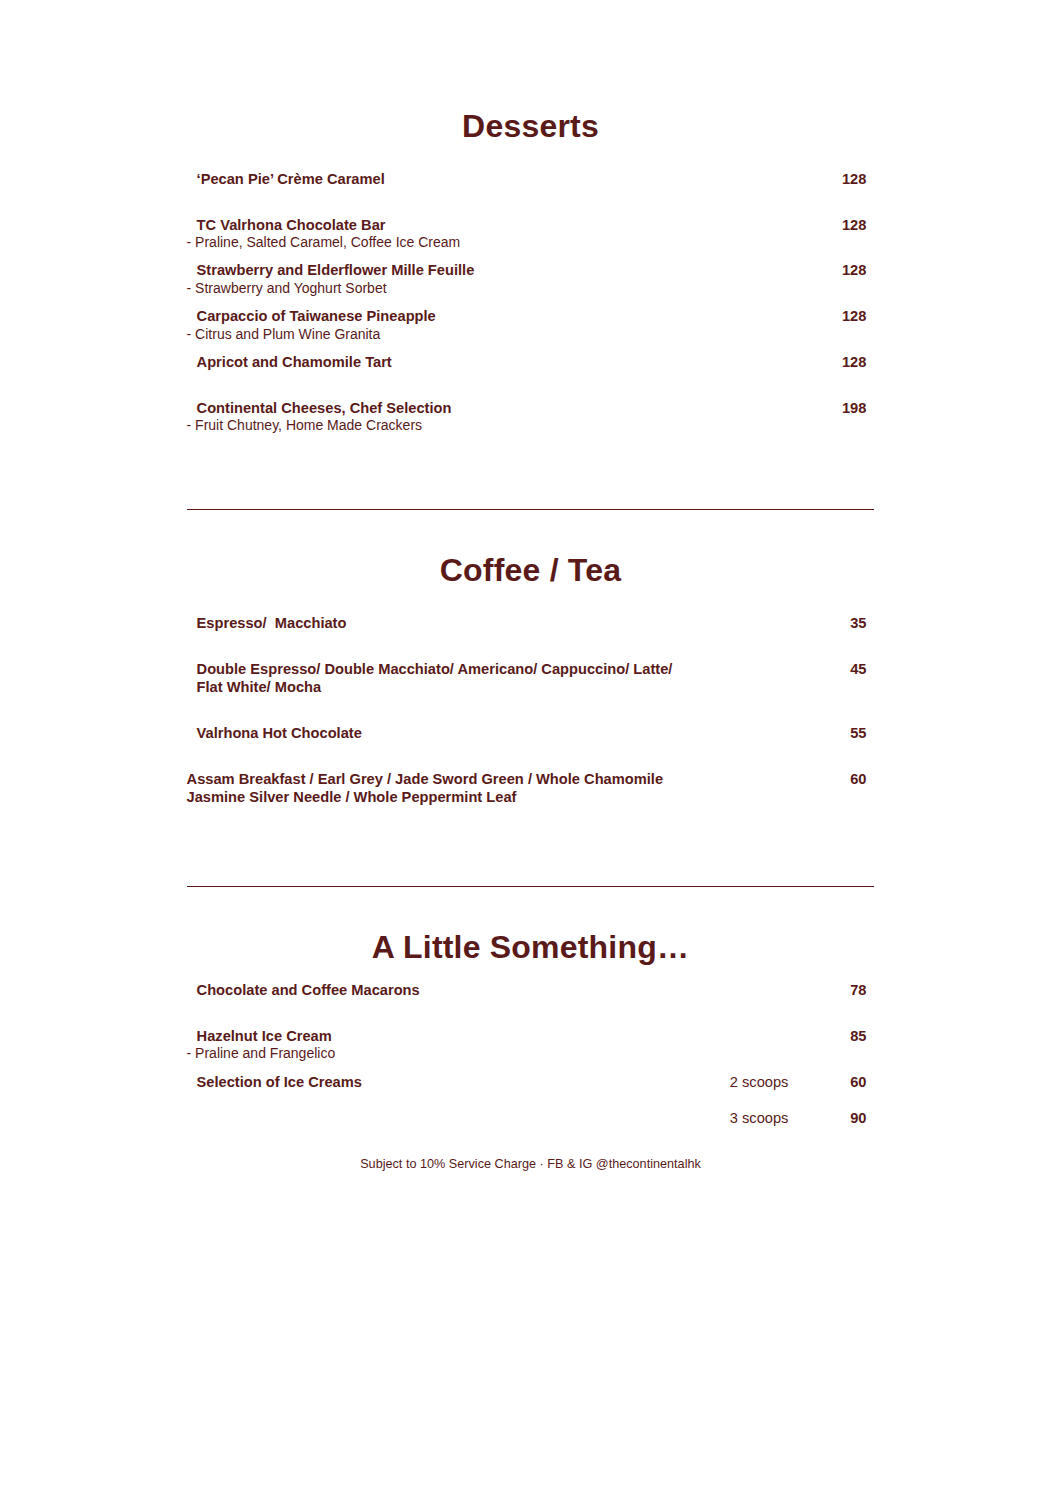Desserts
| ‘Pecan Pie’ Crème Caramel | | 128 |
| TC Valrhona Chocolate Bar | | 128 |
| - Praline, Salted Caramel, Coffee Ice Cream |
| Strawberry and Elderflower Mille Feuille | | 128 |
| - Strawberry and Yoghurt Sorbet |
| Carpaccio of Taiwanese Pineapple | | 128 |
| - Citrus and Plum Wine Granita |
| Apricot and Chamomile Tart | | 128 |
| Continental Cheeses, Chef Selection | | 198 |
| - Fruit Chutney, Home Made Crackers |
Coffee / Tea
| Espresso/ Macchiato | | 35 |
| Double Espresso/ Double Macchiato/ Americano/ Cappuccino/ Latte/ Flat White/ Mocha | | 45 |
| Valrhona Hot Chocolate | | 55 |
| Assam Breakfast / Earl Grey / Jade Sword Green / Whole Chamomile Jasmine Silver Needle / Whole Peppermint Leaf | | 60 |
A Little Something…
| Chocolate and Coffee Macarons | | 78 |
| Hazelnut Ice Cream | | 85 |
| - Praline and Frangelico |
| Selection of Ice Creams | 2 scoops | 60 |
| | 3 scoops | 90 |
Subject to 10% Service Charge · FB & IG @thecontinentalhk